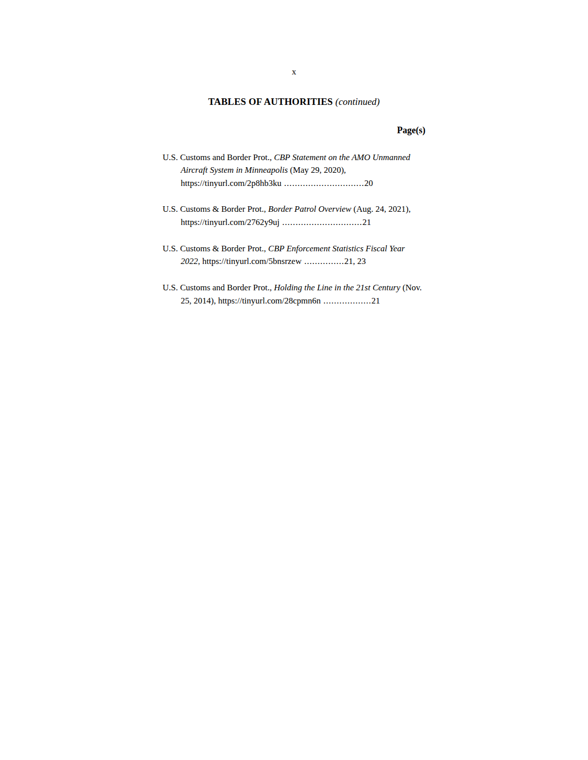x
TABLES OF AUTHORITIES (continued)
Page(s)
U.S. Customs and Border Prot., CBP Statement on the AMO Unmanned Aircraft System in Minneapolis (May 29, 2020), https://tinyurl.com/2p8hb3ku .............................. 20
U.S. Customs & Border Prot., Border Patrol Overview (Aug. 24, 2021), https://tinyurl.com/2762y9uj .............................. 21
U.S. Customs & Border Prot., CBP Enforcement Statistics Fiscal Year 2022, https://tinyurl.com/5bnsrzew ............... 21, 23
U.S. Customs and Border Prot., Holding the Line in the 21st Century (Nov. 25, 2014), https://tinyurl.com/28cpmn6n .................. 21